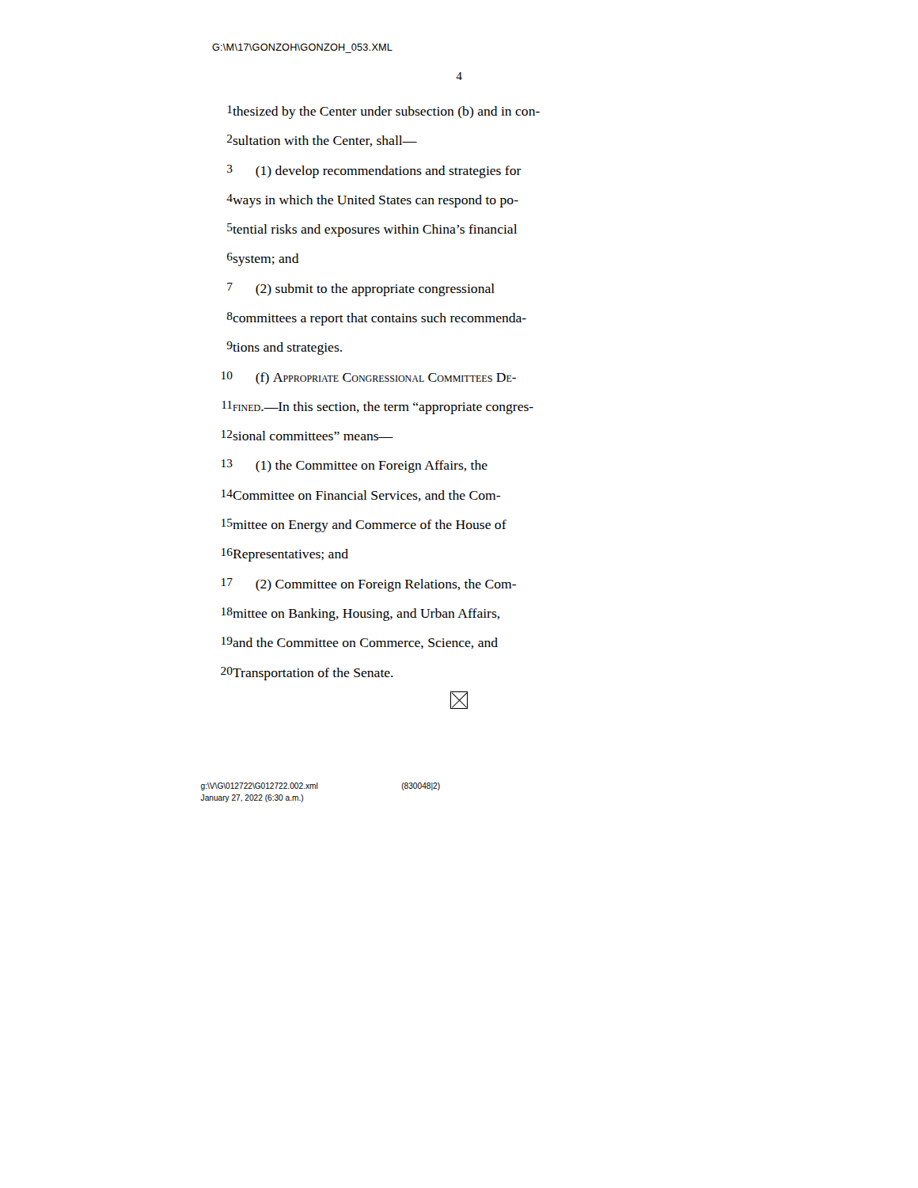G:\M\17\GONZOH\GONZOH_053.XML
4
| 1 | thesized by the Center under subsection (b) and in con- |
| 2 | sultation with the Center, shall— |
| 3 | (1) develop recommendations and strategies for |
| 4 | ways in which the United States can respond to po- |
| 5 | tential risks and exposures within China’s financial |
| 6 | system; and |
| 7 | (2) submit to the appropriate congressional |
| 8 | committees a report that contains such recommenda- |
| 9 | tions and strategies. |
| 10 | (f) Appropriate Congressional Committees De- |
| 11 | fined .—In this section, the term “appropriate congres- |
| 12 | sional committees” means— |
| 13 | (1) the Committee on Foreign Affairs, the |
| 14 | Committee on Financial Services, and the Com- |
| 15 | mittee on Energy and Commerce of the House of |
| 16 | Representatives; and |
| 17 | (2) Committee on Foreign Relations, the Com- |
| 18 | mittee on Banking, Housing, and Urban Affairs, |
| 19 | and the Committee on Commerce, Science, and |
| 20 | Transportation of the Senate. |
g:\V\G\012722\G012722.002.xml
(830048|2)
January 27, 2022 (6:30 a.m.)